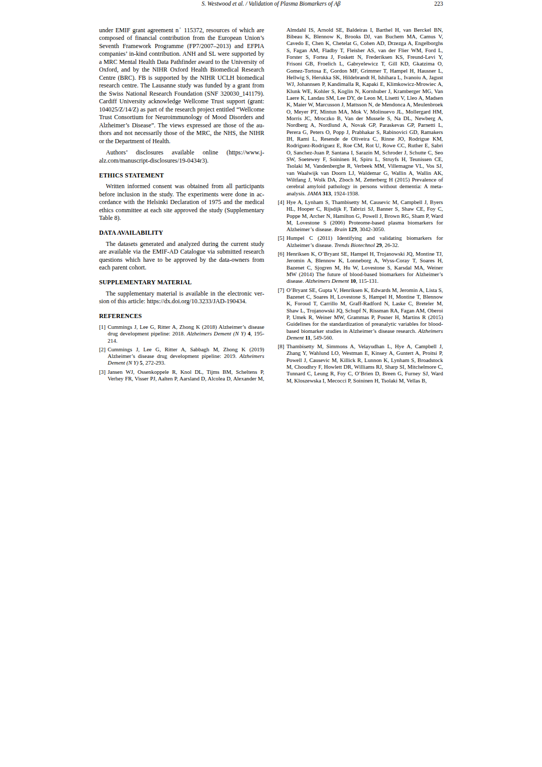S. Westwood et al. / Validation of Plasma Biomarkers of Aβ 223
under EMIF grant agreement n◦ 115372, resources of which are composed of financial contribution from the European Union’s Seventh Framework Programme (FP7/2007–2013) and EFPIA companies’ in-kind contribution. ANH and SL were supported by a MRC Mental Health Data Pathfinder award to the University of Oxford, and by the NIHR Oxford Health Biomedical Research Centre (BRC). FB is supported by the NIHR UCLH biomedical research centre. The Lausanne study was funded by a grant from the Swiss National Research Foundation (SNF 320030_141179). Cardiff University acknowledge Wellcome Trust support (grant: 104025/Z/14/Z) as part of the research project entitled “Wellcome Trust Consortium for Neuroimmunology of Mood Disorders and Alzheimer’s Disease”. The views expressed are those of the authors and not necessarily those of the MRC, the NHS, the NIHR or the Department of Health.
Authors’ disclosures available online (https://www.j-alz.com/manuscript-disclosures/19-0434r3).
Ethics statement
Written informed consent was obtained from all participants before inclusion in the study. The experiments were done in accordance with the Helsinki Declaration of 1975 and the medical ethics committee at each site approved the study (Supplementary Table 8).
Data availability
The datasets generated and analyzed during the current study are available via the EMIF-AD Catalogue via submitted research questions which have to be approved by the data-owners from each parent cohort.
Supplementary material
The supplementary material is available in the electronic version of this article: https://dx.doi.org/10.3233/JAD-190434.
References
[1] Cummings J, Lee G, Ritter A, Zhong K (2018) Alzheimer’s disease drug development pipeline: 2018. Alzheimers Dement (N Y) 4, 195-214.
[2] Cummings J, Lee G, Ritter A, Sabbagh M, Zhong K (2019) Alzheimer’s disease drug development pipeline: 2019. Alzheimers Dement (N Y) 5, 272-293.
[3] Jansen WJ, Ossenkoppele R, Knol DL, Tijms BM, Scheltens P, Verhey FR, Visser PJ, Aalten P, Aarsland D, Alcolea D, Alexander M, Almdahl IS, Arnold SE, Baldeiras I, Barthel H, van Berckel BN, Bibeau K, Blennow K, Brooks DJ, van Buchem MA, Camus V, Cavedo E, Chen K, Chetelat G, Cohen AD, Drzezga A, Engelborghs S, Fagan AM, Fladby T, Fleisher AS, van der Flier WM, Ford L, Forster S, Fortea J, Foskett N, Frederiksen KS, Freund-Levi Y, Frisoni GB, Froelich L, Gabryelewicz T, Gill KD, Gkatzima O, Gomez-Tortosa E, Gordon MF, Grimmer T, Hampel H, Hausner L, Hellwig S, Herukka SK, Hildebrandt H, Ishihara L, Ivanoiu A, Jagust WJ, Johannsen P, Kandimalla R, Kapaki E, Klimkowicz-Mrowiec A, Klunk WE, Kohler S, Koglin N, Kornhuber J, Kramberger MG, Van Laere K, Landau SM, Lee DY, de Leon M, Lisetti V, Lleo A, Madsen K, Maier W, Marcusson J, Mattsson N, de Mendonca A, Meulenbroek O, Meyer PT, Mintun MA, Mok V, Molinuevo JL, Mollergard HM, Morris JC, Mroczko B, Van der Mussele S, Na DL, Newberg A, Nordberg A, Nordlund A, Novak GP, Paraskevas GP, Parnetti L, Perera G, Peters O, Popp J, Prabhakar S, Rabinovici GD, Ramakers IH, Rami L, Resende de Oliveira C, Rinne JO, Rodrigue KM, Rodriguez-Rodriguez E, Roe CM, Rot U, Rowe CC, Ruther E, Sabri O, Sanchez-Juan P, Santana I, Sarazin M, Schroder J, Schutte C, Seo SW, Soetewey F, Soininen H, Spiru L, Struyfs H, Teunissen CE, Tsolaki M, Vandenberghe R, Verbeek MM, Villemagne VL, Vos SJ, van Waalwijk van Doorn LJ, Waldemar G, Wallin A, Wallin AK, Wiltfang J, Wolk DA, Zboch M, Zetterberg H (2015) Prevalence of cerebral amyloid pathology in persons without dementia: A meta-analysis. JAMA 313, 1924-1938.
[4] Hye A, Lynham S, Thambisetty M, Causevic M, Campbell J, Byers HL, Hooper C, Rijsdijk F, Tabrizi SJ, Banner S, Shaw CE, Foy C, Poppe M, Archer N, Hamilton G, Powell J, Brown RG, Sham P, Ward M, Lovestone S (2006) Proteome-based plasma biomarkers for Alzheimer’s disease. Brain 129, 3042-3050.
[5] Humpel C (2011) Identifying and validating biomarkers for Alzheimer’s disease. Trends Biotechnol 29, 26-32.
[6] Henriksen K, O’Bryant SE, Hampel H, Trojanowski JQ, Montine TJ, Jeromin A, Blennow K, Lonneborg A, Wyss-Coray T, Soares H, Bazenet C, Sjogren M, Hu W, Lovestone S, Karsdal MA, Weiner MW (2014) The future of blood-based biomarkers for Alzheimer’s disease. Alzheimers Dement 10, 115-131.
[7] O’Bryant SE, Gupta V, Henriksen K, Edwards M, Jeromin A, Lista S, Bazenet C, Soares H, Lovestone S, Hampel H, Montine T, Blennow K, Foroud T, Carrillo M, Graff-Radford N, Laske C, Breteler M, Shaw L, Trojanowski JQ, Schupf N, Rissman RA, Fagan AM, Oberoi P, Umek R, Weiner MW, Grammas P, Posner H, Martins R (2015) Guidelines for the standardization of preanalytic variables for blood-based biomarker studies in Alzheimer’s disease research. Alzheimers Dement 11, 549-560.
[8] Thambisetty M, Simmons A, Velayudhan L, Hye A, Campbell J, Zhang Y, Wahlund LO, Westman E, Kinsey A, Guntert A, Proitsi P, Powell J, Causevic M, Killick R, Lunnon K, Lynham S, Broadstock M, Choudhry F, Howlett DR, Williams RJ, Sharp SI, Mitchelmore C, Tunnard C, Leung R, Foy C, O’Brien D, Breen G, Furney SJ, Ward M, Kloszewska I, Mecocci P, Soininen H, Tsolaki M, Vellas B,